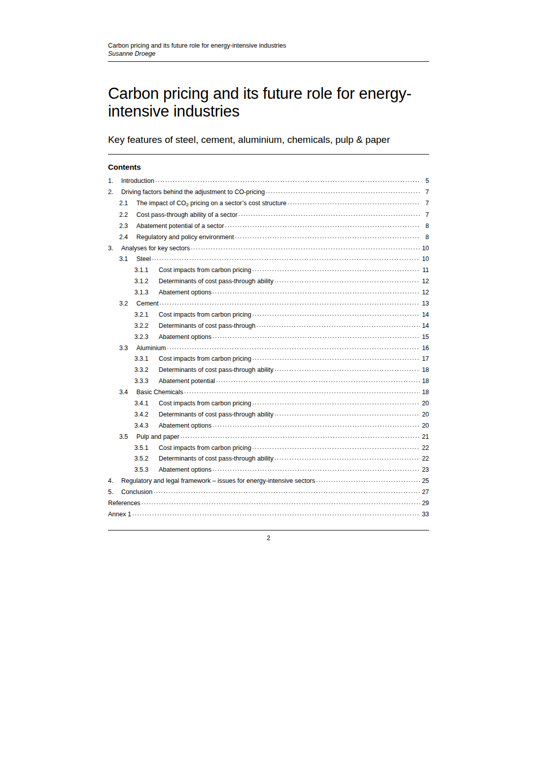Carbon pricing and its future role for energy-intensive industries
Susanne Droege
Carbon pricing and its future role for energy-intensive industries
Key features of steel, cement, aluminium, chemicals, pulp & paper
Contents
1. Introduction 5
2. Driving factors behind the adjustment to CO-pricing 7
2.1 The impact of CO2 pricing on a sector’s cost structure 7
2.2 Cost pass-through ability of a sector 7
2.3 Abatement potential of a sector 8
2.4 Regulatory and policy environment 8
3. Analyses for key sectors 10
3.1 Steel 10
3.1.1 Cost impacts from carbon pricing 11
3.1.2 Determinants of cost pass-through ability 12
3.1.3 Abatement options 12
3.2 Cement 13
3.2.1 Cost impacts from carbon pricing 14
3.2.2 Determinants of cost pass-through 14
3.2.3 Abatement options 15
3.3 Aluminium 16
3.3.1 Cost impacts from carbon pricing 17
3.3.2 Determinants of cost pass-through ability 18
3.3.3 Abatement potential 18
3.4 Basic Chemicals 18
3.4.1 Cost impacts from carbon pricing 20
3.4.2 Determinants of cost pass-through ability 20
3.4.3 Abatement options 20
3.5 Pulp and paper 21
3.5.1 Cost impacts from carbon pricing 22
3.5.2 Determinants of cost pass-through ability 22
3.5.3 Abatement options 23
4. Regulatory and legal framework – issues for energy-intensive sectors 25
5. Conclusion 27
References 29
Annex 1 33
2